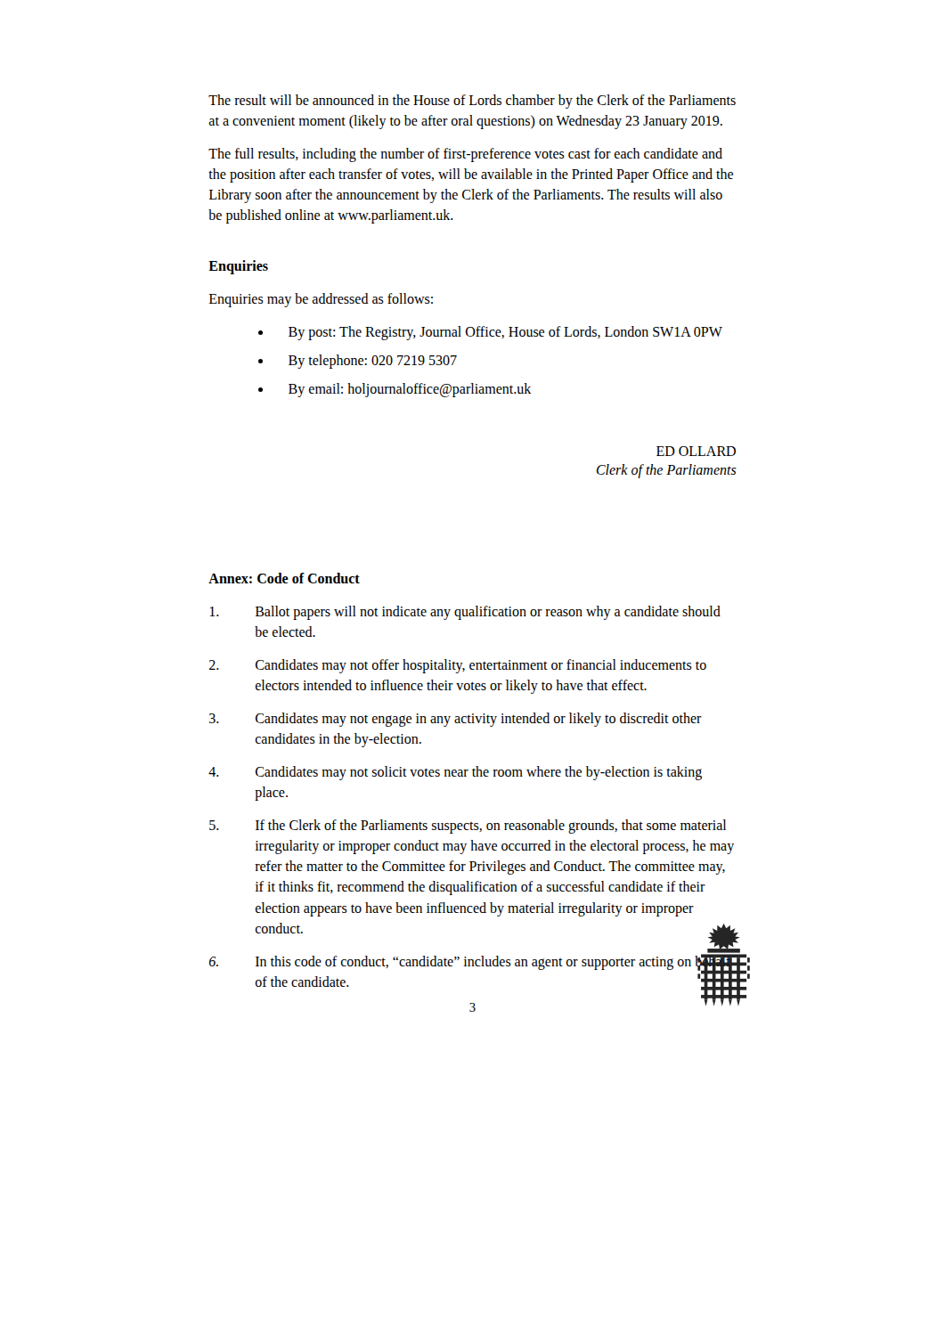The result will be announced in the House of Lords chamber by the Clerk of the Parliaments at a convenient moment (likely to be after oral questions) on Wednesday 23 January 2019.
The full results, including the number of first-preference votes cast for each candidate and the position after each transfer of votes, will be available in the Printed Paper Office and the Library soon after the announcement by the Clerk of the Parliaments. The results will also be published online at www.parliament.uk.
Enquiries
Enquiries may be addressed as follows:
By post: The Registry, Journal Office, House of Lords, London SW1A 0PW
By telephone: 020 7219 5307
By email: holjournaloffice@parliament.uk
ED OLLARD Clerk of the Parliaments
Annex: Code of Conduct
Ballot papers will not indicate any qualification or reason why a candidate should be elected.
Candidates may not offer hospitality, entertainment or financial inducements to electors intended to influence their votes or likely to have that effect.
Candidates may not engage in any activity intended or likely to discredit other candidates in the by-election.
Candidates may not solicit votes near the room where the by-election is taking place.
If the Clerk of the Parliaments suspects, on reasonable grounds, that some material irregularity or improper conduct may have occurred in the electoral process, he may refer the matter to the Committee for Privileges and Conduct. The committee may, if it thinks fit, recommend the disqualification of a successful candidate if their election appears to have been influenced by material irregularity or improper conduct.
In this code of conduct, “candidate” includes an agent or supporter acting on behalf of the candidate.
3